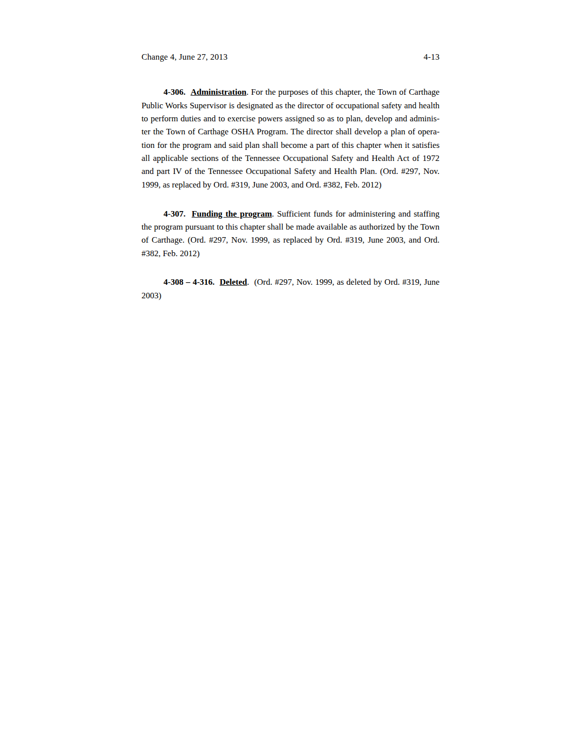Change 4, June 27, 2013
4-13
4-306. Administration. For the purposes of this chapter, the Town of Carthage Public Works Supervisor is designated as the director of occupational safety and health to perform duties and to exercise powers assigned so as to plan, develop and administer the Town of Carthage OSHA Program. The director shall develop a plan of operation for the program and said plan shall become a part of this chapter when it satisfies all applicable sections of the Tennessee Occupational Safety and Health Act of 1972 and part IV of the Tennessee Occupational Safety and Health Plan. (Ord. #297, Nov. 1999, as replaced by Ord. #319, June 2003, and Ord. #382, Feb. 2012)
4-307. Funding the program. Sufficient funds for administering and staffing the program pursuant to this chapter shall be made available as authorized by the Town of Carthage. (Ord. #297, Nov. 1999, as replaced by Ord. #319, June 2003, and Ord. #382, Feb. 2012)
4-308 – 4-316. Deleted. (Ord. #297, Nov. 1999, as deleted by Ord. #319, June 2003)